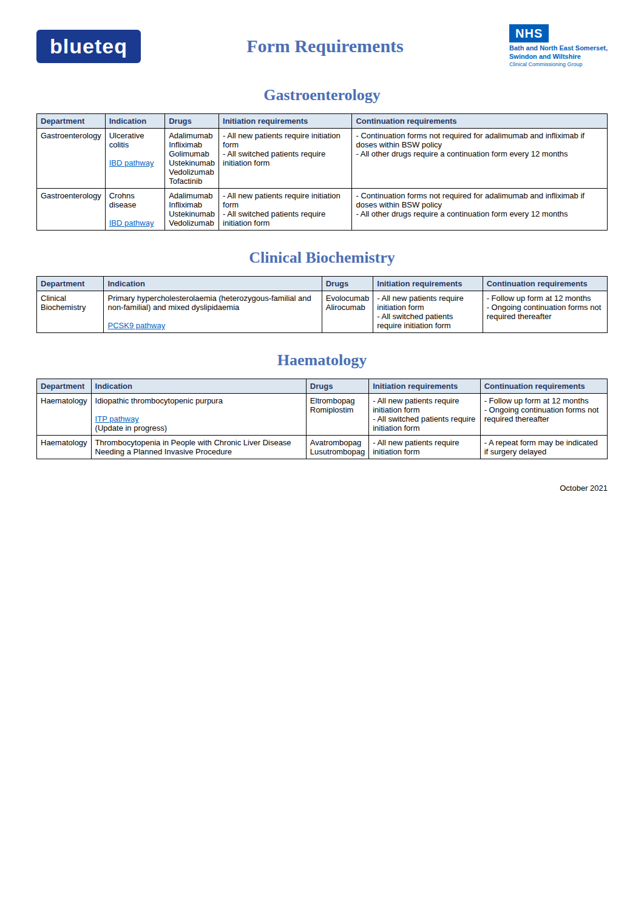blueteq
Form Requirements
NHS
Bath and North East Somerset,
Swindon and Wiltshire
Clinical Commissioning Group
Gastroenterology
| Department | Indication | Drugs | Initiation requirements | Continuation requirements |
| --- | --- | --- | --- | --- |
| Gastroenterology | Ulcerative colitis IBD pathway | Adalimumab Infliximab Golimumab Ustekinumab Vedolizumab Tofactinib | - All new patients require initiation form - All switched patients require initiation form | - Continuation forms not required for adalimumab and infliximab if doses within BSW policy - All other drugs require a continuation form every 12 months |
| Gastroenterology | Crohns disease IBD pathway | Adalimumab Infliximab Ustekinumab Vedolizumab | - All new patients require initiation form - All switched patients require initiation form | - Continuation forms not required for adalimumab and infliximab if doses within BSW policy - All other drugs require a continuation form every 12 months |
Clinical Biochemistry
| Department | Indication | Drugs | Initiation requirements | Continuation requirements |
| --- | --- | --- | --- | --- |
| Clinical Biochemistry | Primary hypercholesterolaemia (heterozygous-familial and non-familial) and mixed dyslipidaemia PCSK9 pathway | Evolocumab Alirocumab | - All new patients require initiation form - All switched patients require initiation form | - Follow up form at 12 months - Ongoing continuation forms not required thereafter |
Haematology
| Department | Indication | Drugs | Initiation requirements | Continuation requirements |
| --- | --- | --- | --- | --- |
| Haematology | Idiopathic thrombocytopenic purpura ITP pathway (Update in progress) | Eltrombopag Romiplostim | - All new patients require initiation form - All switched patients require initiation form | - Follow up form at 12 months - Ongoing continuation forms not required thereafter |
| Haematology | Thrombocytopenia in People with Chronic Liver Disease Needing a Planned Invasive Procedure | Avatrombopag Lusutrombopag | - All new patients require initiation form | - A repeat form may be indicated if surgery delayed |
October 2021